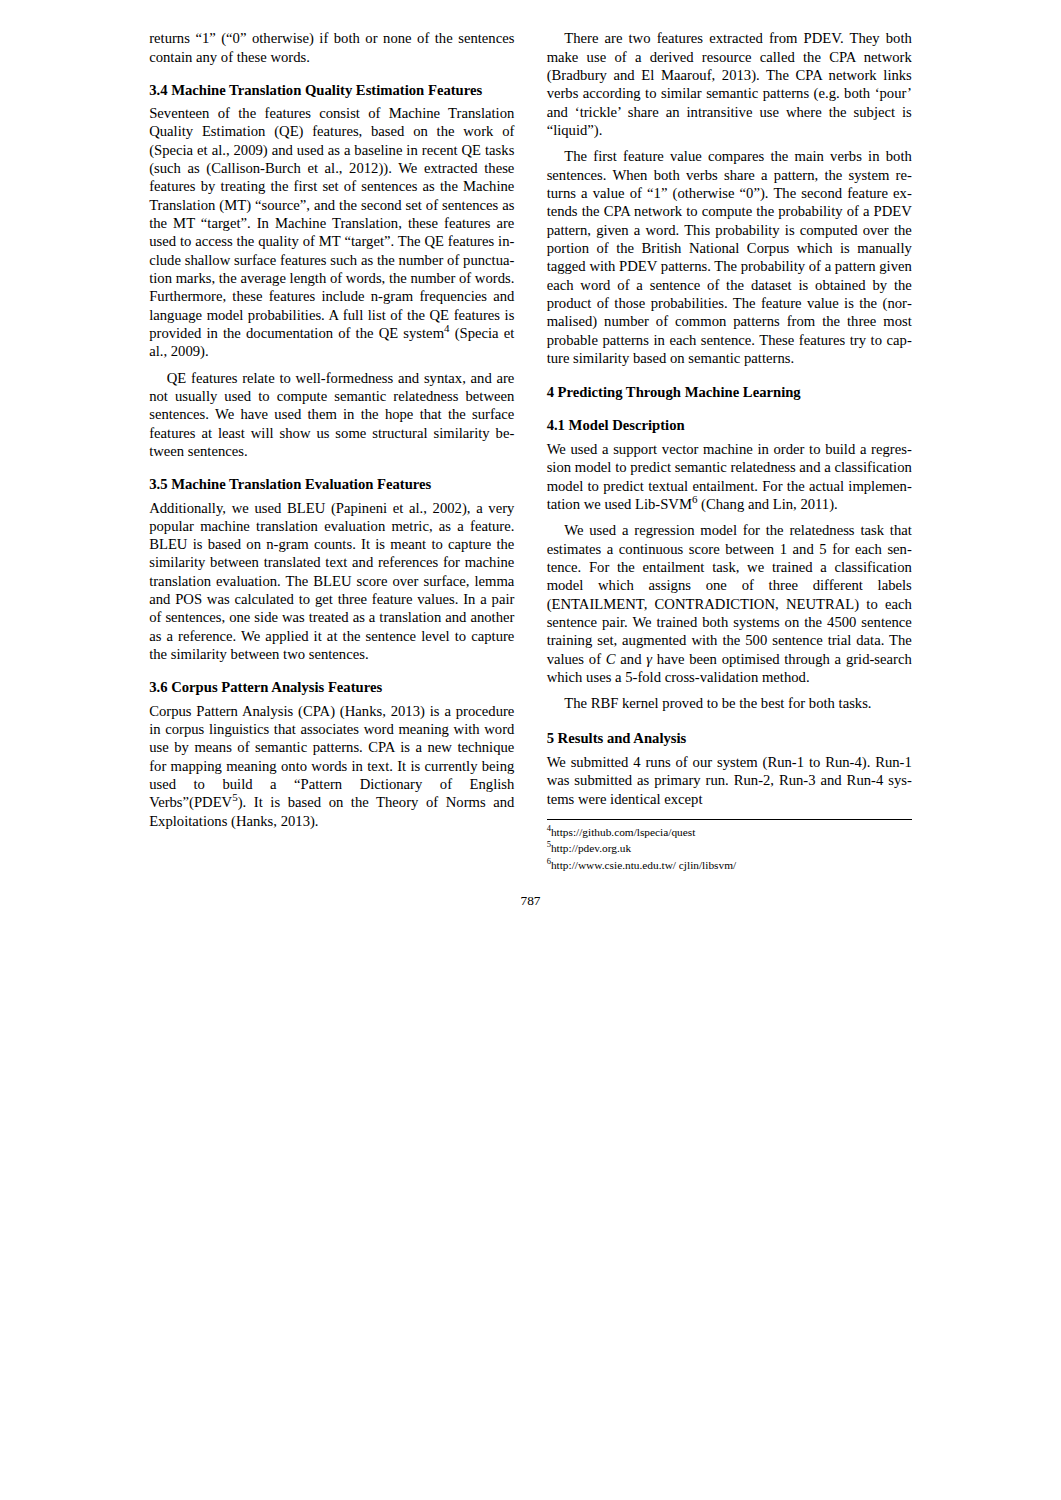returns “1” (“0” otherwise) if both or none of the sentences contain any of these words.
3.4 Machine Translation Quality Estimation Features
Seventeen of the features consist of Machine Translation Quality Estimation (QE) features, based on the work of (Specia et al., 2009) and used as a baseline in recent QE tasks (such as (Callison-Burch et al., 2012)). We extracted these features by treating the first set of sentences as the Machine Translation (MT) “source”, and the second set of sentences as the MT “target”. In Machine Translation, these features are used to access the quality of MT “target”. The QE features include shallow surface features such as the number of punctuation marks, the average length of words, the number of words. Furthermore, these features include n-gram frequencies and language model probabilities. A full list of the QE features is provided in the documentation of the QE system4 (Specia et al., 2009).
QE features relate to well-formedness and syntax, and are not usually used to compute semantic relatedness between sentences. We have used them in the hope that the surface features at least will show us some structural similarity between sentences.
3.5 Machine Translation Evaluation Features
Additionally, we used BLEU (Papineni et al., 2002), a very popular machine translation evaluation metric, as a feature. BLEU is based on n-gram counts. It is meant to capture the similarity between translated text and references for machine translation evaluation. The BLEU score over surface, lemma and POS was calculated to get three feature values. In a pair of sentences, one side was treated as a translation and another as a reference. We applied it at the sentence level to capture the similarity between two sentences.
3.6 Corpus Pattern Analysis Features
Corpus Pattern Analysis (CPA) (Hanks, 2013) is a procedure in corpus linguistics that associates word meaning with word use by means of semantic patterns. CPA is a new technique for mapping meaning onto words in text. It is currently being used to build a “Pattern Dictionary of English Verbs”(PDEV5). It is based on the Theory of Norms and Exploitations (Hanks, 2013).
There are two features extracted from PDEV. They both make use of a derived resource called the CPA network (Bradbury and El Maarouf, 2013). The CPA network links verbs according to similar semantic patterns (e.g. both ‘pour’ and ‘trickle’ share an intransitive use where the subject is “liquid”).
The first feature value compares the main verbs in both sentences. When both verbs share a pattern, the system returns a value of “1” (otherwise “0”). The second feature extends the CPA network to compute the probability of a PDEV pattern, given a word. This probability is computed over the portion of the British National Corpus which is manually tagged with PDEV patterns. The probability of a pattern given each word of a sentence of the dataset is obtained by the product of those probabilities. The feature value is the (normalised) number of common patterns from the three most probable patterns in each sentence. These features try to capture similarity based on semantic patterns.
4 Predicting Through Machine Learning
4.1 Model Description
We used a support vector machine in order to build a regression model to predict semantic relatedness and a classification model to predict textual entailment. For the actual implementation we used Lib-SVM6 (Chang and Lin, 2011).
We used a regression model for the relatedness task that estimates a continuous score between 1 and 5 for each sentence. For the entailment task, we trained a classification model which assigns one of three different labels (ENTAILMENT, CONTRADICTION, NEUTRAL) to each sentence pair. We trained both systems on the 4500 sentence training set, augmented with the 500 sentence trial data. The values of C and γ have been optimised through a grid-search which uses a 5-fold cross-validation method.
The RBF kernel proved to be the best for both tasks.
5 Results and Analysis
We submitted 4 runs of our system (Run-1 to Run-4). Run-1 was submitted as primary run. Run-2, Run-3 and Run-4 systems were identical except
4https://github.com/lspecia/quest
5http://pdev.org.uk
6http://www.csie.ntu.edu.tw/ cjlin/libsvm/
787